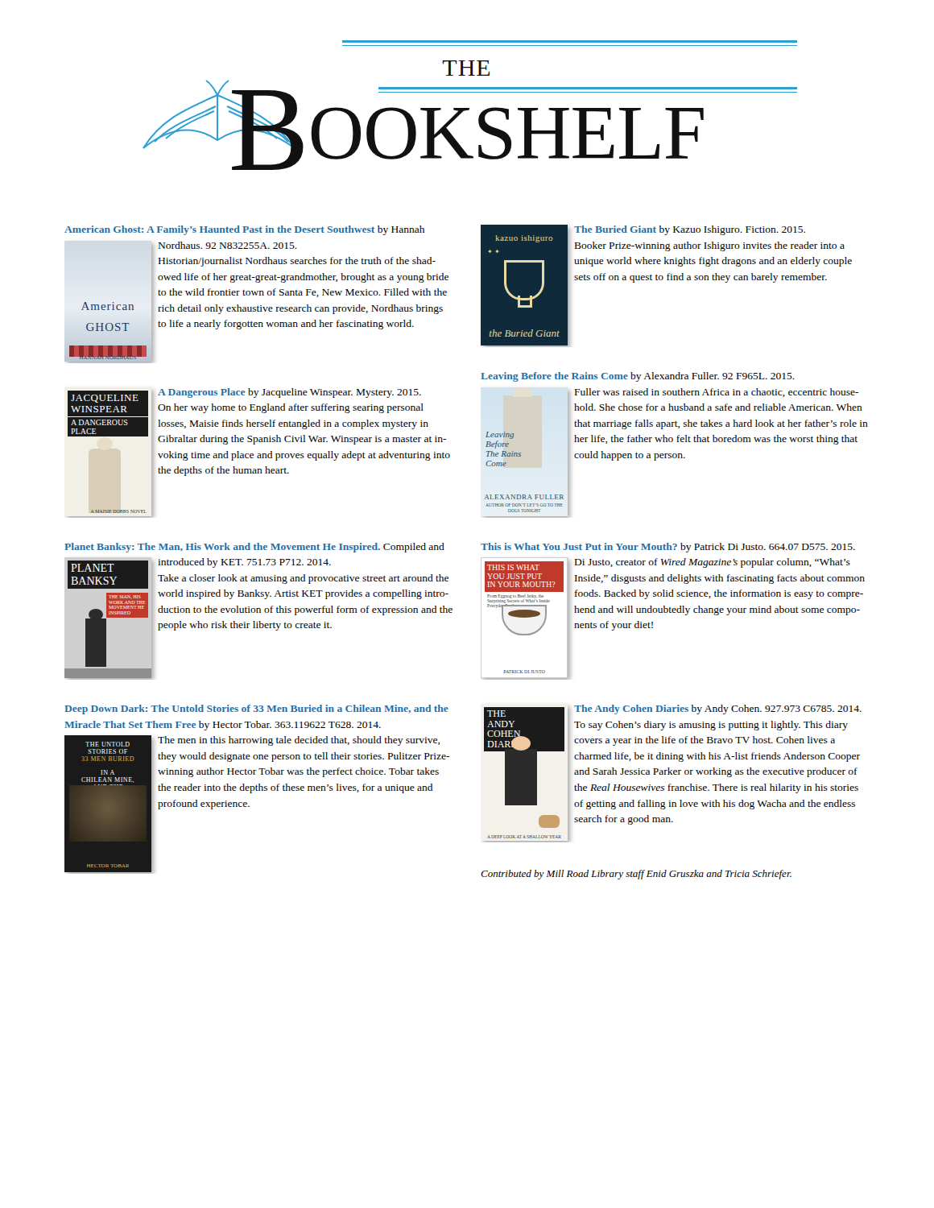THE
BOOKSHELF
American Ghost: A Family’s Haunted Past in the Desert Southwest by Hannah Nordhaus. 92 N832255A. 2015.
American GHOST
HANNAH NORDHAUS
Historian/journalist Nordhaus searches for the truth of the shadowed life of her great-great-grandmother, brought as a young bride to the wild frontier town of Santa Fe, New Mexico. Filled with the rich detail only exhaustive research can provide, Nordhaus brings to life a nearly forgotten woman and her fascinating world.
A Dangerous Place by Jacqueline Winspear. Mystery. 2015.
JACQUELINE
WINSPEAR
A DANGEROUS PLACE
A MAISIE DOBBS NOVEL
On her way home to England after suffering searing personal losses, Maisie finds herself entangled in a complex mystery in Gibraltar during the Spanish Civil War. Winspear is a master at invoking time and place and proves equally adept at adventuring into the depths of the human heart.
Planet Banksy: The Man, His Work and the Movement He Inspired. Compiled and introduced by KET. 751.73 P712. 2014.
PLANET
BANKSY
THE MAN, HIS WORK AND THE MOVEMENT HE INSPIRED
Take a closer look at amusing and provocative street art around the world inspired by Banksy. Artist KET provides a compelling introduction to the evolution of this powerful form of expression and the people who risk their liberty to create it.
Deep Down Dark: The Untold Stories of 33 Men Buried in a Chilean Mine, and the Miracle That Set Them Free by Hector Tobar. 363.119622 T628. 2014.
THE UNTOLD
STORIES OF
33 MEN BURIED
IN A
CHILEAN MINE,
AND THE
MIRACLE THAT
SET THEM FREE
HECTOR TOBAR
The men in this harrowing tale decided that, should they survive, they would designate one person to tell their stories. Pulitzer Prize-winning author Hector Tobar was the perfect choice. Tobar takes the reader into the depths of these men’s lives, for a unique and profound experience.
The Buried Giant by Kazuo Ishiguro. Fiction. 2015.
kazuo ishiguro
✦ ✦
the Buried Giant
Booker Prize-winning author Ishiguro invites the reader into a unique world where knights fight dragons and an elderly couple sets off on a quest to find a son they can barely remember.
Leaving Before the Rains Come by Alexandra Fuller. 92 F965L. 2015.
Leaving
Before
The Rains
Come
ALEXANDRA FULLER
AUTHOR OF DON’T LET’S GO TO THE DOGS TONIGHT
Fuller was raised in southern Africa in a chaotic, eccentric household. She chose for a husband a safe and reliable American. When that marriage falls apart, she takes a hard look at her father’s role in her life, the father who felt that boredom was the worst thing that could happen to a person.
This is What You Just Put in Your Mouth? by Patrick Di Justo. 664.07 D575. 2015.
THIS IS WHAT
YOU JUST PUT
IN YOUR MOUTH?
From Eggnog to Beef Jerky, the Surprising Secrets of What’s Inside Everyday Products
PATRICK DI JUSTO
Di Justo, creator of Wired Magazine’s popular column, “What’s Inside,” disgusts and delights with fascinating facts about common foods. Backed by solid science, the information is easy to comprehend and will undoubtedly change your mind about some components of your diet!
The Andy Cohen Diaries by Andy Cohen. 927.973 C6785. 2014.
THE
ANDY
COHEN
DIARIES
A DEEP LOOK AT A SHALLOW YEAR
To say Cohen’s diary is amusing is putting it lightly. This diary covers a year in the life of the Bravo TV host. Cohen lives a charmed life, be it dining with his A-list friends Anderson Cooper and Sarah Jessica Parker or working as the executive producer of the Real Housewives franchise. There is real hilarity in his stories of getting and falling in love with his dog Wacha and the endless search for a good man.
Contributed by Mill Road Library staff Enid Gruszka and Tricia Schriefer.